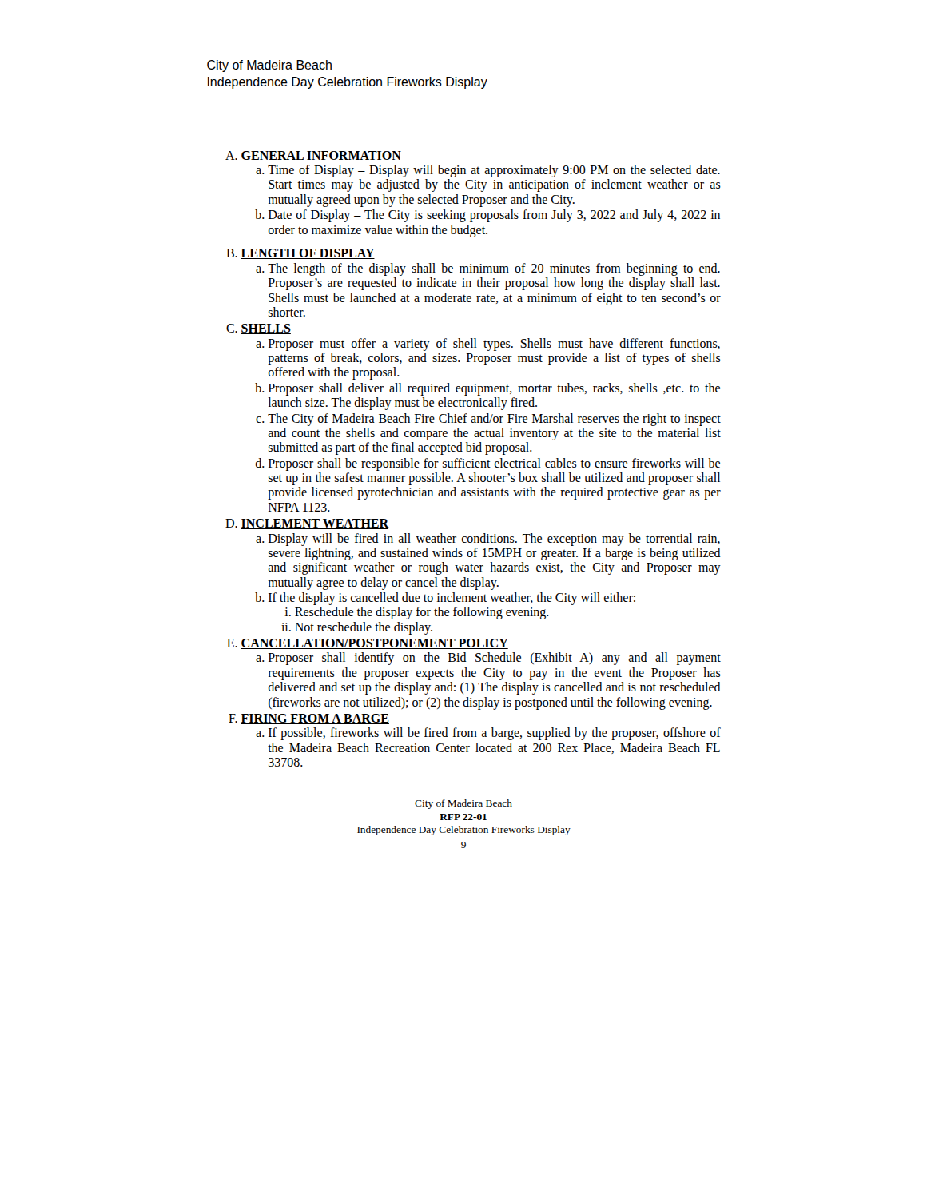City of Madeira Beach
Independence Day Celebration Fireworks Display
GENERAL INFORMATION
Time of Display – Display will begin at approximately 9:00 PM on the selected date. Start times may be adjusted by the City in anticipation of inclement weather or as mutually agreed upon by the selected Proposer and the City.
Date of Display – The City is seeking proposals from July 3, 2022 and July 4, 2022 in order to maximize value within the budget.
LENGTH OF DISPLAY
The length of the display shall be minimum of 20 minutes from beginning to end. Proposer’s are requested to indicate in their proposal how long the display shall last. Shells must be launched at a moderate rate, at a minimum of eight to ten second’s or shorter.
SHELLS
Proposer must offer a variety of shell types. Shells must have different functions, patterns of break, colors, and sizes. Proposer must provide a list of types of shells offered with the proposal.
Proposer shall deliver all required equipment, mortar tubes, racks, shells ,etc. to the launch size. The display must be electronically fired.
The City of Madeira Beach Fire Chief and/or Fire Marshal reserves the right to inspect and count the shells and compare the actual inventory at the site to the material list submitted as part of the final accepted bid proposal.
Proposer shall be responsible for sufficient electrical cables to ensure fireworks will be set up in the safest manner possible. A shooter’s box shall be utilized and proposer shall provide licensed pyrotechnician and assistants with the required protective gear as per NFPA 1123.
INCLEMENT WEATHER
Display will be fired in all weather conditions. The exception may be torrential rain, severe lightning, and sustained winds of 15MPH or greater. If a barge is being utilized and significant weather or rough water hazards exist, the City and Proposer may mutually agree to delay or cancel the display.
If the display is cancelled due to inclement weather, the City will either:
Reschedule the display for the following evening.
Not reschedule the display.
CANCELLATION/POSTPONEMENT POLICY
Proposer shall identify on the Bid Schedule (Exhibit A) any and all payment requirements the proposer expects the City to pay in the event the Proposer has delivered and set up the display and: (1) The display is cancelled and is not rescheduled (fireworks are not utilized); or (2) the display is postponed until the following evening.
FIRING FROM A BARGE
If possible, fireworks will be fired from a barge, supplied by the proposer, offshore of the Madeira Beach Recreation Center located at 200 Rex Place, Madeira Beach FL 33708.
City of Madeira Beach
RFP 22-01
Independence Day Celebration Fireworks Display
9